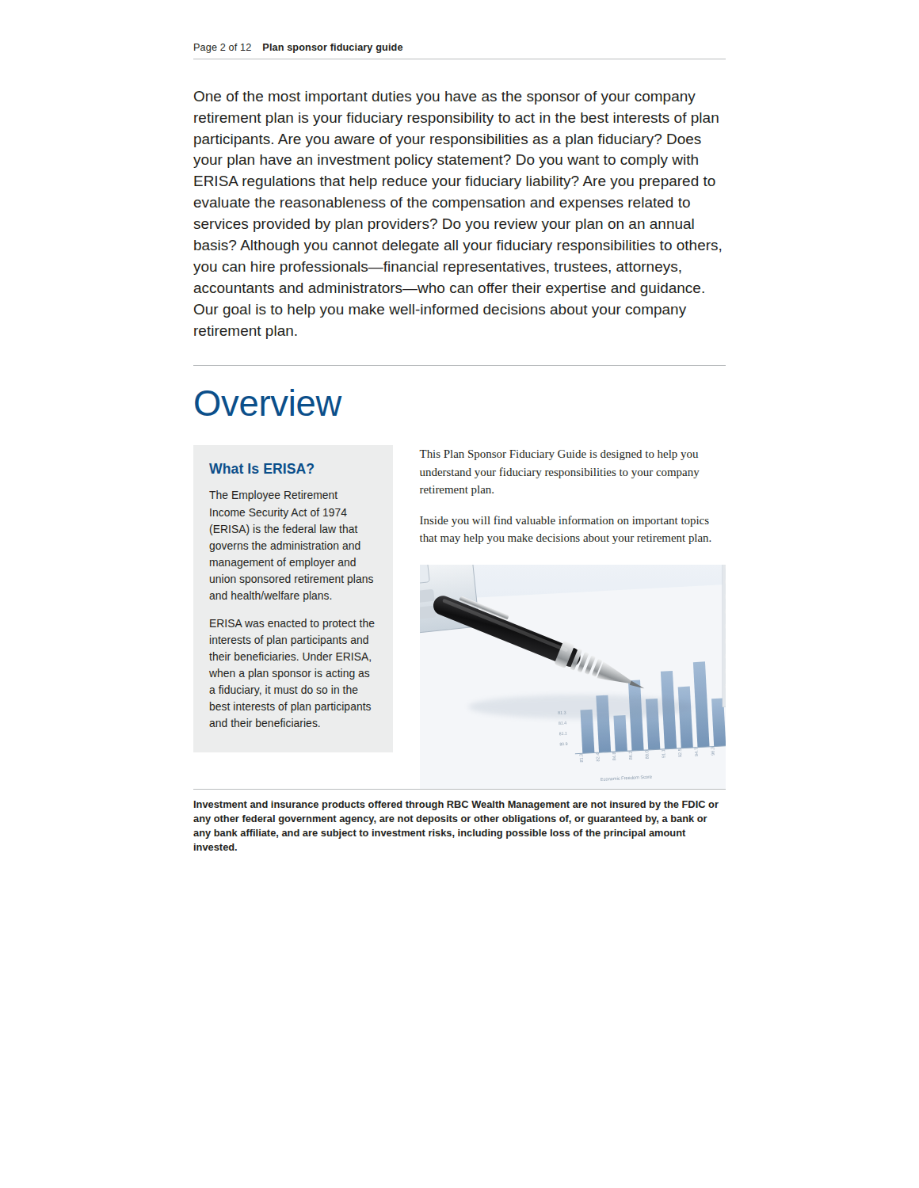Page 2 of 12 Plan sponsor fiduciary guide
One of the most important duties you have as the sponsor of your company retirement plan is your fiduciary responsibility to act in the best interests of plan participants. Are you aware of your responsibilities as a plan fiduciary? Does your plan have an investment policy statement? Do you want to comply with ERISA regulations that help reduce your fiduciary liability? Are you prepared to evaluate the reasonableness of the compensation and expenses related to services provided by plan providers? Do you review your plan on an annual basis? Although you cannot delegate all your fiduciary responsibilities to others, you can hire professionals—financial representatives, trustees, attorneys, accountants and administrators—who can offer their expertise and guidance. Our goal is to help you make well-informed decisions about your company retirement plan.
Overview
What Is ERISA?
The Employee Retirement Income Security Act of 1974 (ERISA) is the federal law that governs the administration and management of employer and union sponsored retirement plans and health/welfare plans.
ERISA was enacted to protect the interests of plan participants and their beneficiaries. Under ERISA, when a plan sponsor is acting as a fiduciary, it must do so in the best interests of plan participants and their beneficiaries.
This Plan Sponsor Fiduciary Guide is designed to help you understand your fiduciary responsibilities to your company retirement plan.
Inside you will find valuable information on important topics that may help you make decisions about your retirement plan.
81.3 82.4 84.8 86.2 88.0 91.1 92.5 94.7 96.3 81.3 81.4 81.1 80.9 Economic Freedom Score
Investment and insurance products offered through RBC Wealth Management are not insured by the FDIC or any other federal government agency, are not deposits or other obligations of, or guaranteed by, a bank or any bank affiliate, and are subject to investment risks, including possible loss of the principal amount invested.